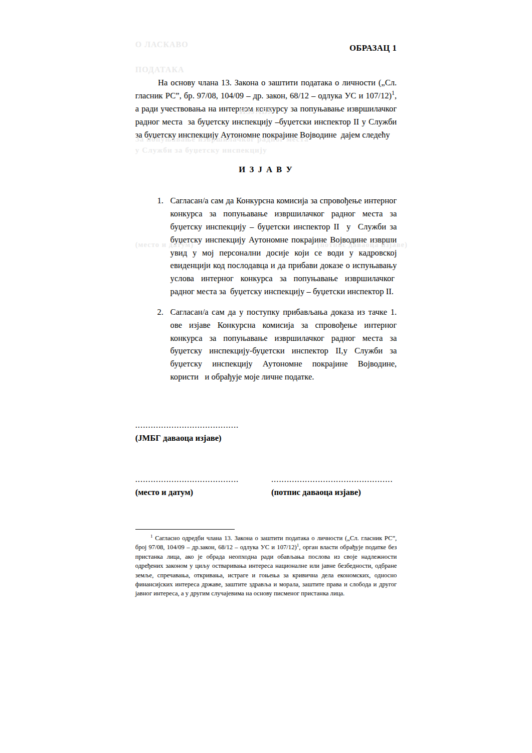О ЛАСКАВО
ПОДАТАКА
ИЗЈАВУ
За попуњавање извршилачког радног места
у Служби за буџетску инспекцију
(место и датум)
(потпис даваоца изјаве)
ОБРАЗАЦ 1
На основу члана 13. Закона о заштити података о личности („Сл. гласник РС”, бр. 97/08, 104/09 – др. закон, 68/12 – одлука УС и 107/12)1, а ради учествовања на интерном конкурсу за попуњавање извршилачког радног места за буџетску инспекцију –буџетски инспектор II у Служби за буџетску инспекцију Аутономне покрајине Војводине дајем следећу
И З Ј А В У
Сагласан/а сам да Конкурсна комисија за спровођење интерног конкурса за попуњавање извршилачког радног места за буџетску инспекцију – буџетски инспектор II у Служби за буџетску инспекцију Аутономне покрајине Војводине изврши увид у мој персонални досије који се води у кадровској евиденцији код послодавца и да прибави доказе о испуњавању услова интерног конкурса за попуњавање извршилачког радног места за буџетску инспекцију – буџетски инспектор II.
Сагласан/а сам да у поступку прибављања доказа из тачке 1. ове изјаве Конкурсна комисија за спровођење интерног конкурса за попуњавање извршилачког радног места за буџетску инспекцију-буџетски инспектор II,у Служби за буџетску инспекцију Аутономне покрајине Војводине, користи и обрађује моје личне податке.
........................................
(ЈМБГ даваоца изјаве)
........................................
(место и датум)
...............................................
(потпис даваоца изјаве)
1 Сагласно одредби члана 13. Закона о заштити података о личности („Сл. гласник РС”, број 97/08, 104/09 – др.закон, 68/12 – одлука УС и 107/12)1, орган власти обрађује податке без пристанка лица, ако је обрада неопходна ради обављања послова из своје надлежности одређених законом у циљу остваривања интереса националне или јавне безбедности, одбране земље, спречавања, откривања, истраге и гоњења за кривична дела економских, односно финансијских интереса државе, заштите здравља и морала, заштите права и слобода и другог јавног интереса, а у другим случајевима на основу писменог пристанка лица.